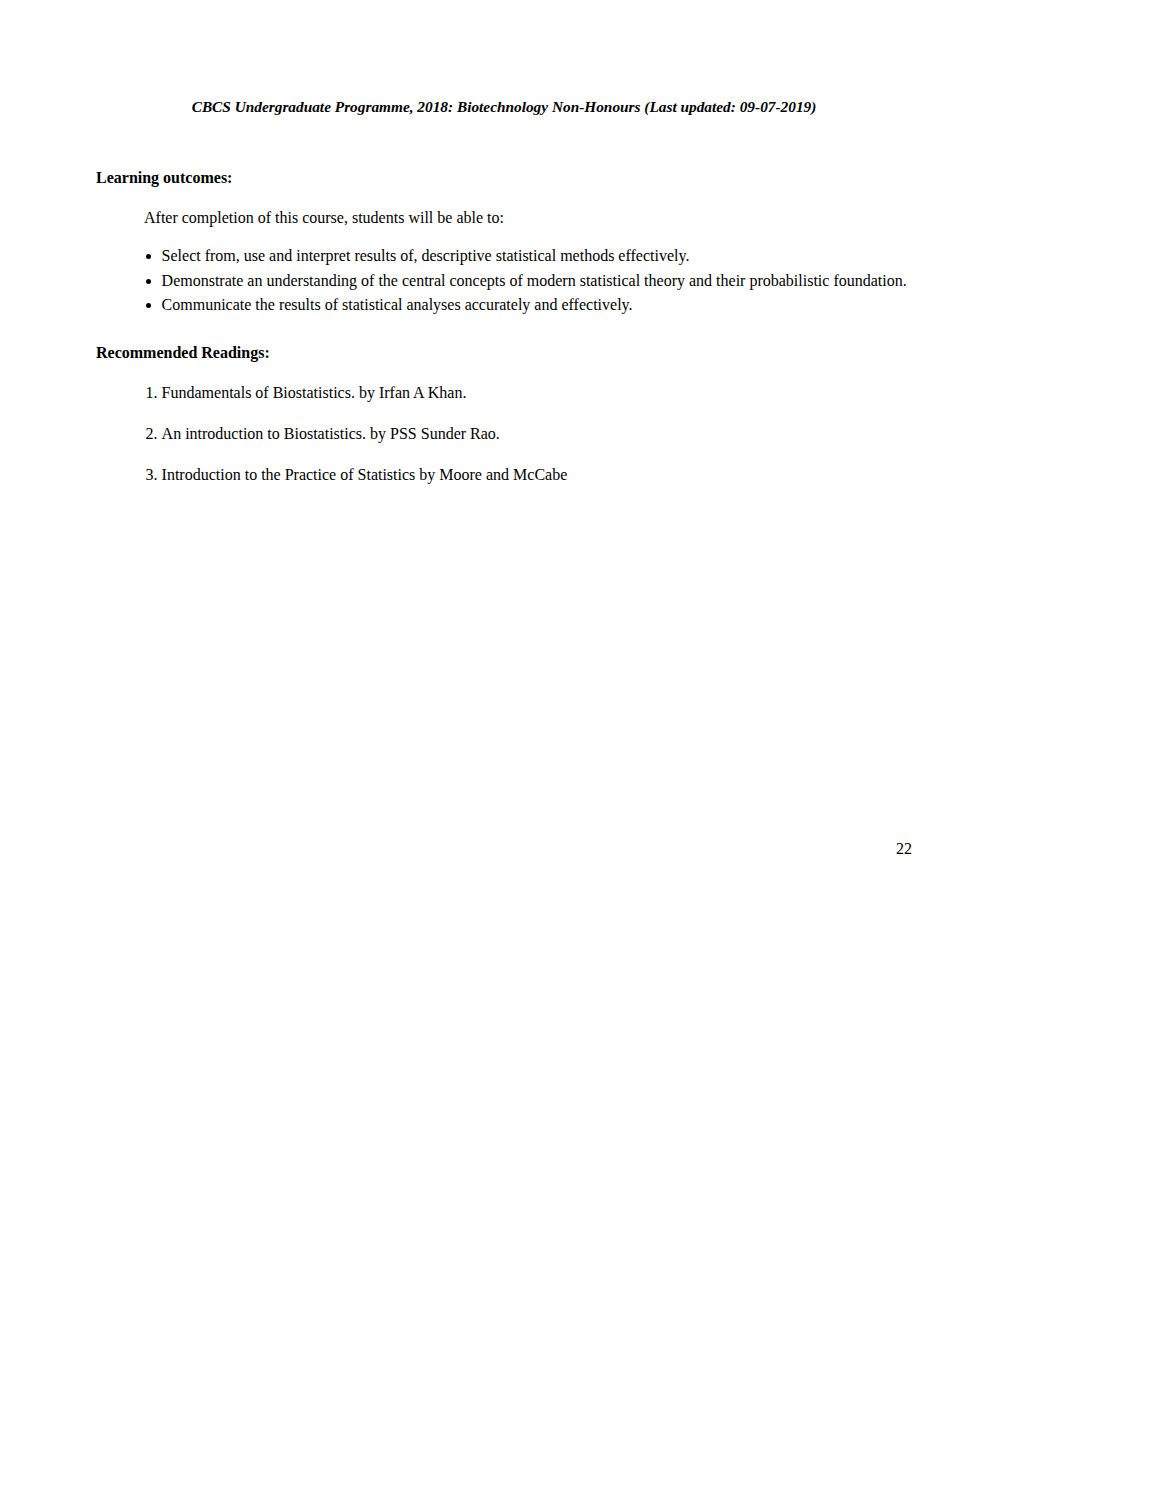CBCS Undergraduate Programme, 2018: Biotechnology Non-Honours (Last updated: 09-07-2019)
Learning outcomes:
After completion of this course, students will be able to:
Select from, use and interpret results of, descriptive statistical methods effectively.
Demonstrate an understanding of the central concepts of modern statistical theory and their probabilistic foundation.
Communicate the results of statistical analyses accurately and effectively.
Recommended Readings:
Fundamentals of Biostatistics. by Irfan A Khan.
An introduction to Biostatistics. by PSS Sunder Rao.
Introduction to the Practice of Statistics by Moore and McCabe
22